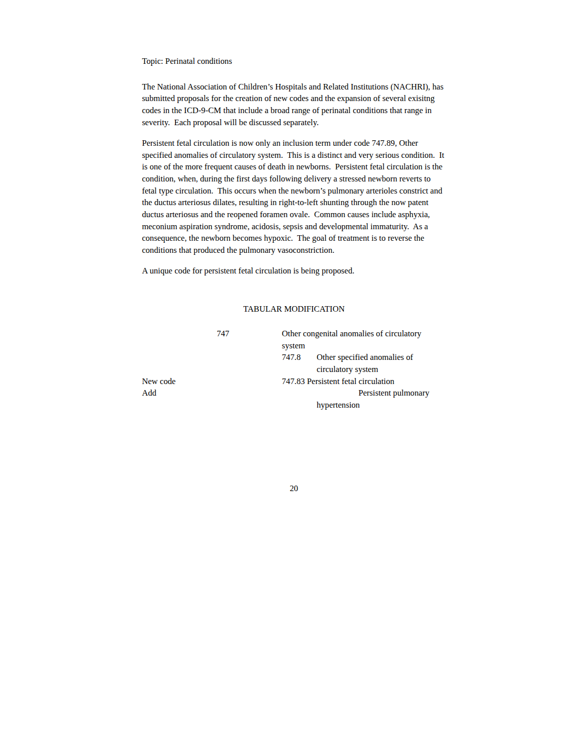Topic: Perinatal conditions
The National Association of Children’s Hospitals and Related Institutions (NACHRI), has submitted proposals for the creation of new codes and the expansion of several exisitng codes in the ICD-9-CM that include a broad range of perinatal conditions that range in severity. Each proposal will be discussed separately.
Persistent fetal circulation is now only an inclusion term under code 747.89, Other specified anomalies of circulatory system. This is a distinct and very serious condition. It is one of the more frequent causes of death in newborns. Persistent fetal circulation is the condition, when, during the first days following delivery a stressed newborn reverts to fetal type circulation. This occurs when the newborn’s pulmonary arterioles constrict and the ductus arteriosus dilates, resulting in right-to-left shunting through the now patent ductus arteriosus and the reopened foramen ovale. Common causes include asphyxia, meconium aspiration syndrome, acidosis, sepsis and developmental immaturity. As a consequence, the newborn becomes hypoxic. The goal of treatment is to reverse the conditions that produced the pulmonary vasoconstriction.
A unique code for persistent fetal circulation is being proposed.
TABULAR MODIFICATION
| | 747 | Other congenital anomalies of circulatory system |
| | | 747.8 | Other specified anomalies of circulatory system |
| New code | | 747.83 Persistent fetal circulation |
| Add | | | Persistent pulmonary hypertension |
20